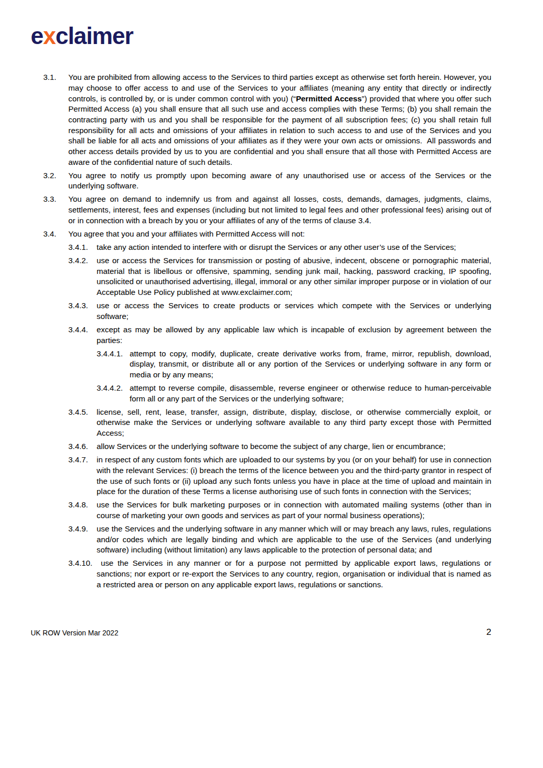exclaimer
3.1. You are prohibited from allowing access to the Services to third parties except as otherwise set forth herein. However, you may choose to offer access to and use of the Services to your affiliates (meaning any entity that directly or indirectly controls, is controlled by, or is under common control with you) (“Permitted Access”) provided that where you offer such Permitted Access (a) you shall ensure that all such use and access complies with these Terms; (b) you shall remain the contracting party with us and you shall be responsible for the payment of all subscription fees; (c) you shall retain full responsibility for all acts and omissions of your affiliates in relation to such access to and use of the Services and you shall be liable for all acts and omissions of your affiliates as if they were your own acts or omissions. All passwords and other access details provided by us to you are confidential and you shall ensure that all those with Permitted Access are aware of the confidential nature of such details.
3.2. You agree to notify us promptly upon becoming aware of any unauthorised use or access of the Services or the underlying software.
3.3. You agree on demand to indemnify us from and against all losses, costs, demands, damages, judgments, claims, settlements, interest, fees and expenses (including but not limited to legal fees and other professional fees) arising out of or in connection with a breach by you or your affiliates of any of the terms of clause 3.4.
3.4. You agree that you and your affiliates with Permitted Access will not:
3.4.1. take any action intended to interfere with or disrupt the Services or any other user’s use of the Services;
3.4.2. use or access the Services for transmission or posting of abusive, indecent, obscene or pornographic material, material that is libellous or offensive, spamming, sending junk mail, hacking, password cracking, IP spoofing, unsolicited or unauthorised advertising, illegal, immoral or any other similar improper purpose or in violation of our Acceptable Use Policy published at www.exclaimer.com;
3.4.3. use or access the Services to create products or services which compete with the Services or underlying software;
3.4.4. except as may be allowed by any applicable law which is incapable of exclusion by agreement between the parties:
3.4.4.1. attempt to copy, modify, duplicate, create derivative works from, frame, mirror, republish, download, display, transmit, or distribute all or any portion of the Services or underlying software in any form or media or by any means;
3.4.4.2. attempt to reverse compile, disassemble, reverse engineer or otherwise reduce to human-perceivable form all or any part of the Services or the underlying software;
3.4.5. license, sell, rent, lease, transfer, assign, distribute, display, disclose, or otherwise commercially exploit, or otherwise make the Services or underlying software available to any third party except those with Permitted Access;
3.4.6. allow Services or the underlying software to become the subject of any charge, lien or encumbrance;
3.4.7. in respect of any custom fonts which are uploaded to our systems by you (or on your behalf) for use in connection with the relevant Services: (i) breach the terms of the licence between you and the third-party grantor in respect of the use of such fonts or (ii) upload any such fonts unless you have in place at the time of upload and maintain in place for the duration of these Terms a license authorising use of such fonts in connection with the Services;
3.4.8. use the Services for bulk marketing purposes or in connection with automated mailing systems (other than in course of marketing your own goods and services as part of your normal business operations);
3.4.9. use the Services and the underlying software in any manner which will or may breach any laws, rules, regulations and/or codes which are legally binding and which are applicable to the use of the Services (and underlying software) including (without limitation) any laws applicable to the protection of personal data; and
3.4.10. use the Services in any manner or for a purpose not permitted by applicable export laws, regulations or sanctions; nor export or re-export the Services to any country, region, organisation or individual that is named as a restricted area or person on any applicable export laws, regulations or sanctions.
UK ROW Version Mar 2022 2